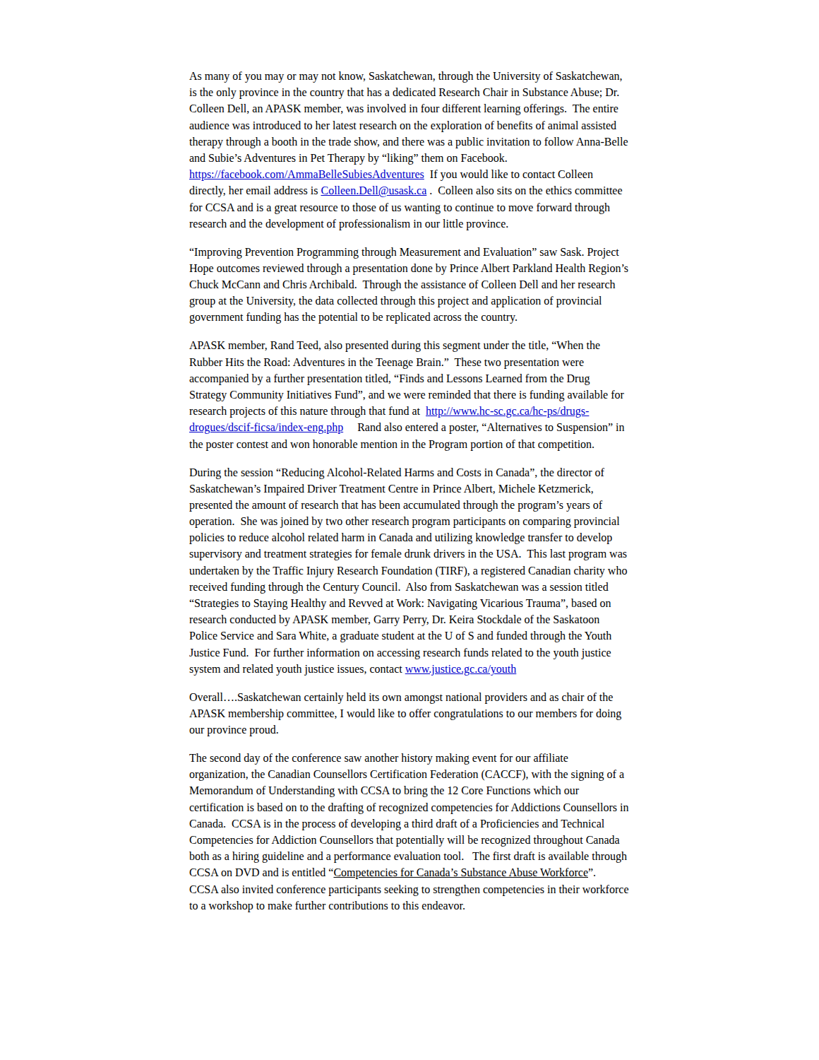As many of you may or may not know, Saskatchewan, through the University of Saskatchewan, is the only province in the country that has a dedicated Research Chair in Substance Abuse; Dr. Colleen Dell, an APASK member, was involved in four different learning offerings. The entire audience was introduced to her latest research on the exploration of benefits of animal assisted therapy through a booth in the trade show, and there was a public invitation to follow Anna-Belle and Subie’s Adventures in Pet Therapy by “liking” them on Facebook. https://facebook.com/AmmaBelleSubiesAdventures If you would like to contact Colleen directly, her email address is Colleen.Dell@usask.ca . Colleen also sits on the ethics committee for CCSA and is a great resource to those of us wanting to continue to move forward through research and the development of professionalism in our little province.
“Improving Prevention Programming through Measurement and Evaluation” saw Sask. Project Hope outcomes reviewed through a presentation done by Prince Albert Parkland Health Region’s Chuck McCann and Chris Archibald. Through the assistance of Colleen Dell and her research group at the University, the data collected through this project and application of provincial government funding has the potential to be replicated across the country.
APASK member, Rand Teed, also presented during this segment under the title, “When the Rubber Hits the Road: Adventures in the Teenage Brain.” These two presentation were accompanied by a further presentation titled, “Finds and Lessons Learned from the Drug Strategy Community Initiatives Fund”, and we were reminded that there is funding available for research projects of this nature through that fund at http://www.hc-sc.gc.ca/hc-ps/drugs-drogues/dscif-ficsa/index-eng.php Rand also entered a poster, “Alternatives to Suspension” in the poster contest and won honorable mention in the Program portion of that competition.
During the session “Reducing Alcohol-Related Harms and Costs in Canada”, the director of Saskatchewan’s Impaired Driver Treatment Centre in Prince Albert, Michele Ketzmerick, presented the amount of research that has been accumulated through the program’s years of operation. She was joined by two other research program participants on comparing provincial policies to reduce alcohol related harm in Canada and utilizing knowledge transfer to develop supervisory and treatment strategies for female drunk drivers in the USA. This last program was undertaken by the Traffic Injury Research Foundation (TIRF), a registered Canadian charity who received funding through the Century Council. Also from Saskatchewan was a session titled “Strategies to Staying Healthy and Revved at Work: Navigating Vicarious Trauma”, based on research conducted by APASK member, Garry Perry, Dr. Keira Stockdale of the Saskatoon Police Service and Sara White, a graduate student at the U of S and funded through the Youth Justice Fund. For further information on accessing research funds related to the youth justice system and related youth justice issues, contact www.justice.gc.ca/youth
Overall….Saskatchewan certainly held its own amongst national providers and as chair of the APASK membership committee, I would like to offer congratulations to our members for doing our province proud.
The second day of the conference saw another history making event for our affiliate organization, the Canadian Counsellors Certification Federation (CACCF), with the signing of a Memorandum of Understanding with CCSA to bring the 12 Core Functions which our certification is based on to the drafting of recognized competencies for Addictions Counsellors in Canada. CCSA is in the process of developing a third draft of a Proficiencies and Technical Competencies for Addiction Counsellors that potentially will be recognized throughout Canada both as a hiring guideline and a performance evaluation tool. The first draft is available through CCSA on DVD and is entitled “Competencies for Canada’s Substance Abuse Workforce”. CCSA also invited conference participants seeking to strengthen competencies in their workforce to a workshop to make further contributions to this endeavor.